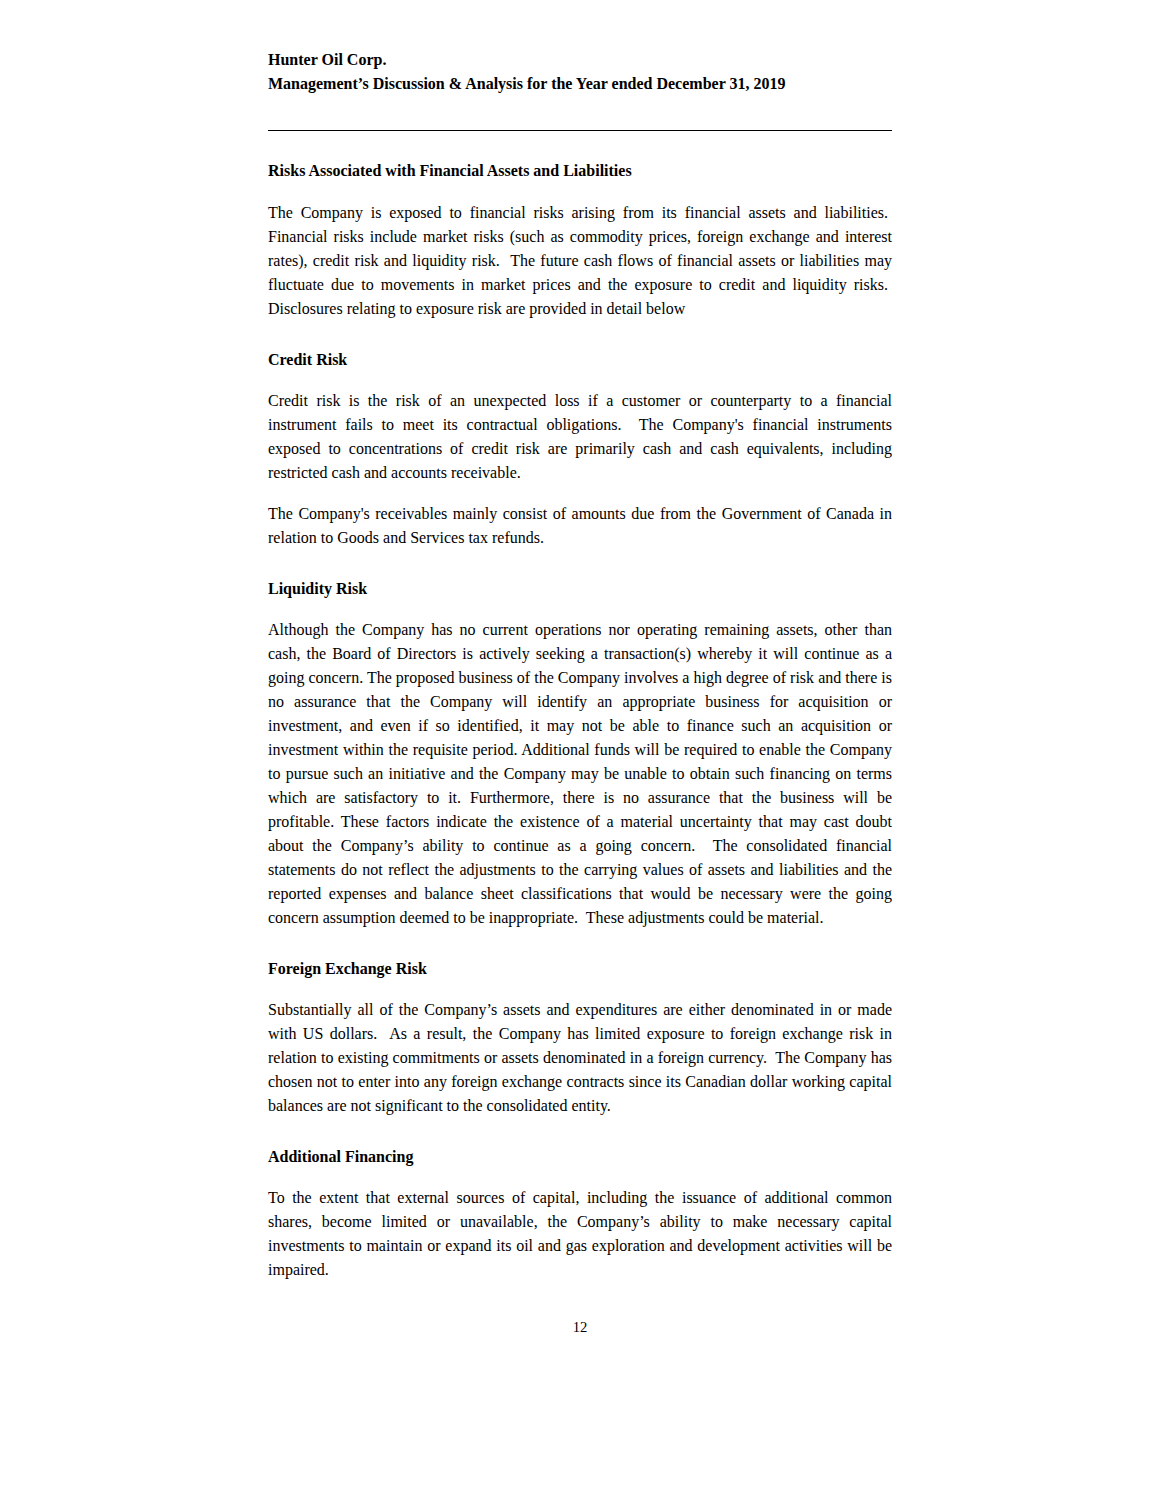Hunter Oil Corp.
Management’s Discussion & Analysis for the Year ended December 31, 2019
Risks Associated with Financial Assets and Liabilities
The Company is exposed to financial risks arising from its financial assets and liabilities. Financial risks include market risks (such as commodity prices, foreign exchange and interest rates), credit risk and liquidity risk. The future cash flows of financial assets or liabilities may fluctuate due to movements in market prices and the exposure to credit and liquidity risks. Disclosures relating to exposure risk are provided in detail below
Credit Risk
Credit risk is the risk of an unexpected loss if a customer or counterparty to a financial instrument fails to meet its contractual obligations. The Company's financial instruments exposed to concentrations of credit risk are primarily cash and cash equivalents, including restricted cash and accounts receivable.
The Company's receivables mainly consist of amounts due from the Government of Canada in relation to Goods and Services tax refunds.
Liquidity Risk
Although the Company has no current operations nor operating remaining assets, other than cash, the Board of Directors is actively seeking a transaction(s) whereby it will continue as a going concern. The proposed business of the Company involves a high degree of risk and there is no assurance that the Company will identify an appropriate business for acquisition or investment, and even if so identified, it may not be able to finance such an acquisition or investment within the requisite period. Additional funds will be required to enable the Company to pursue such an initiative and the Company may be unable to obtain such financing on terms which are satisfactory to it. Furthermore, there is no assurance that the business will be profitable. These factors indicate the existence of a material uncertainty that may cast doubt about the Company’s ability to continue as a going concern. The consolidated financial statements do not reflect the adjustments to the carrying values of assets and liabilities and the reported expenses and balance sheet classifications that would be necessary were the going concern assumption deemed to be inappropriate. These adjustments could be material.
Foreign Exchange Risk
Substantially all of the Company’s assets and expenditures are either denominated in or made with US dollars. As a result, the Company has limited exposure to foreign exchange risk in relation to existing commitments or assets denominated in a foreign currency. The Company has chosen not to enter into any foreign exchange contracts since its Canadian dollar working capital balances are not significant to the consolidated entity.
Additional Financing
To the extent that external sources of capital, including the issuance of additional common shares, become limited or unavailable, the Company’s ability to make necessary capital investments to maintain or expand its oil and gas exploration and development activities will be impaired.
12